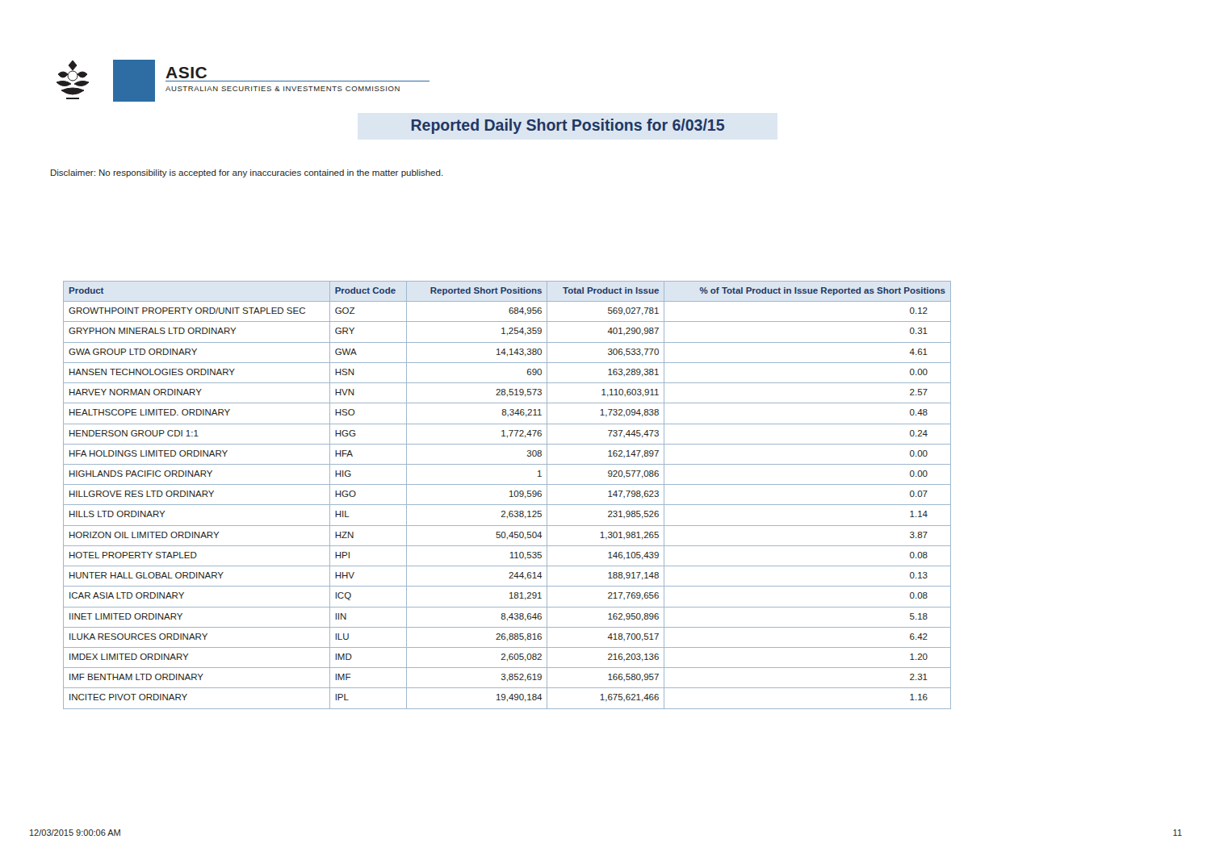ASIC
AUSTRALIAN SECURITIES & INVESTMENTS COMMISSION
Reported Daily Short Positions for 6/03/15
Disclaimer: No responsibility is accepted for any inaccuracies contained in the matter published.
| Product | Product Code | Reported Short Positions | Total Product in Issue | % of Total Product in Issue Reported as Short Positions |
| --- | --- | --- | --- | --- |
| GROWTHPOINT PROPERTY ORD/UNIT STAPLED SEC | GOZ | 684,956 | 569,027,781 | 0.12 |
| GRYPHON MINERALS LTD ORDINARY | GRY | 1,254,359 | 401,290,987 | 0.31 |
| GWA GROUP LTD ORDINARY | GWA | 14,143,380 | 306,533,770 | 4.61 |
| HANSEN TECHNOLOGIES ORDINARY | HSN | 690 | 163,289,381 | 0.00 |
| HARVEY NORMAN ORDINARY | HVN | 28,519,573 | 1,110,603,911 | 2.57 |
| HEALTHSCOPE LIMITED. ORDINARY | HSO | 8,346,211 | 1,732,094,838 | 0.48 |
| HENDERSON GROUP CDI 1:1 | HGG | 1,772,476 | 737,445,473 | 0.24 |
| HFA HOLDINGS LIMITED ORDINARY | HFA | 308 | 162,147,897 | 0.00 |
| HIGHLANDS PACIFIC ORDINARY | HIG | 1 | 920,577,086 | 0.00 |
| HILLGROVE RES LTD ORDINARY | HGO | 109,596 | 147,798,623 | 0.07 |
| HILLS LTD ORDINARY | HIL | 2,638,125 | 231,985,526 | 1.14 |
| HORIZON OIL LIMITED ORDINARY | HZN | 50,450,504 | 1,301,981,265 | 3.87 |
| HOTEL PROPERTY STAPLED | HPI | 110,535 | 146,105,439 | 0.08 |
| HUNTER HALL GLOBAL ORDINARY | HHV | 244,614 | 188,917,148 | 0.13 |
| ICAR ASIA LTD ORDINARY | ICQ | 181,291 | 217,769,656 | 0.08 |
| IINET LIMITED ORDINARY | IIN | 8,438,646 | 162,950,896 | 5.18 |
| ILUKA RESOURCES ORDINARY | ILU | 26,885,816 | 418,700,517 | 6.42 |
| IMDEX LIMITED ORDINARY | IMD | 2,605,082 | 216,203,136 | 1.20 |
| IMF BENTHAM LTD ORDINARY | IMF | 3,852,619 | 166,580,957 | 2.31 |
| INCITEC PIVOT ORDINARY | IPL | 19,490,184 | 1,675,621,466 | 1.16 |
12/03/2015 9:00:06 AM
11